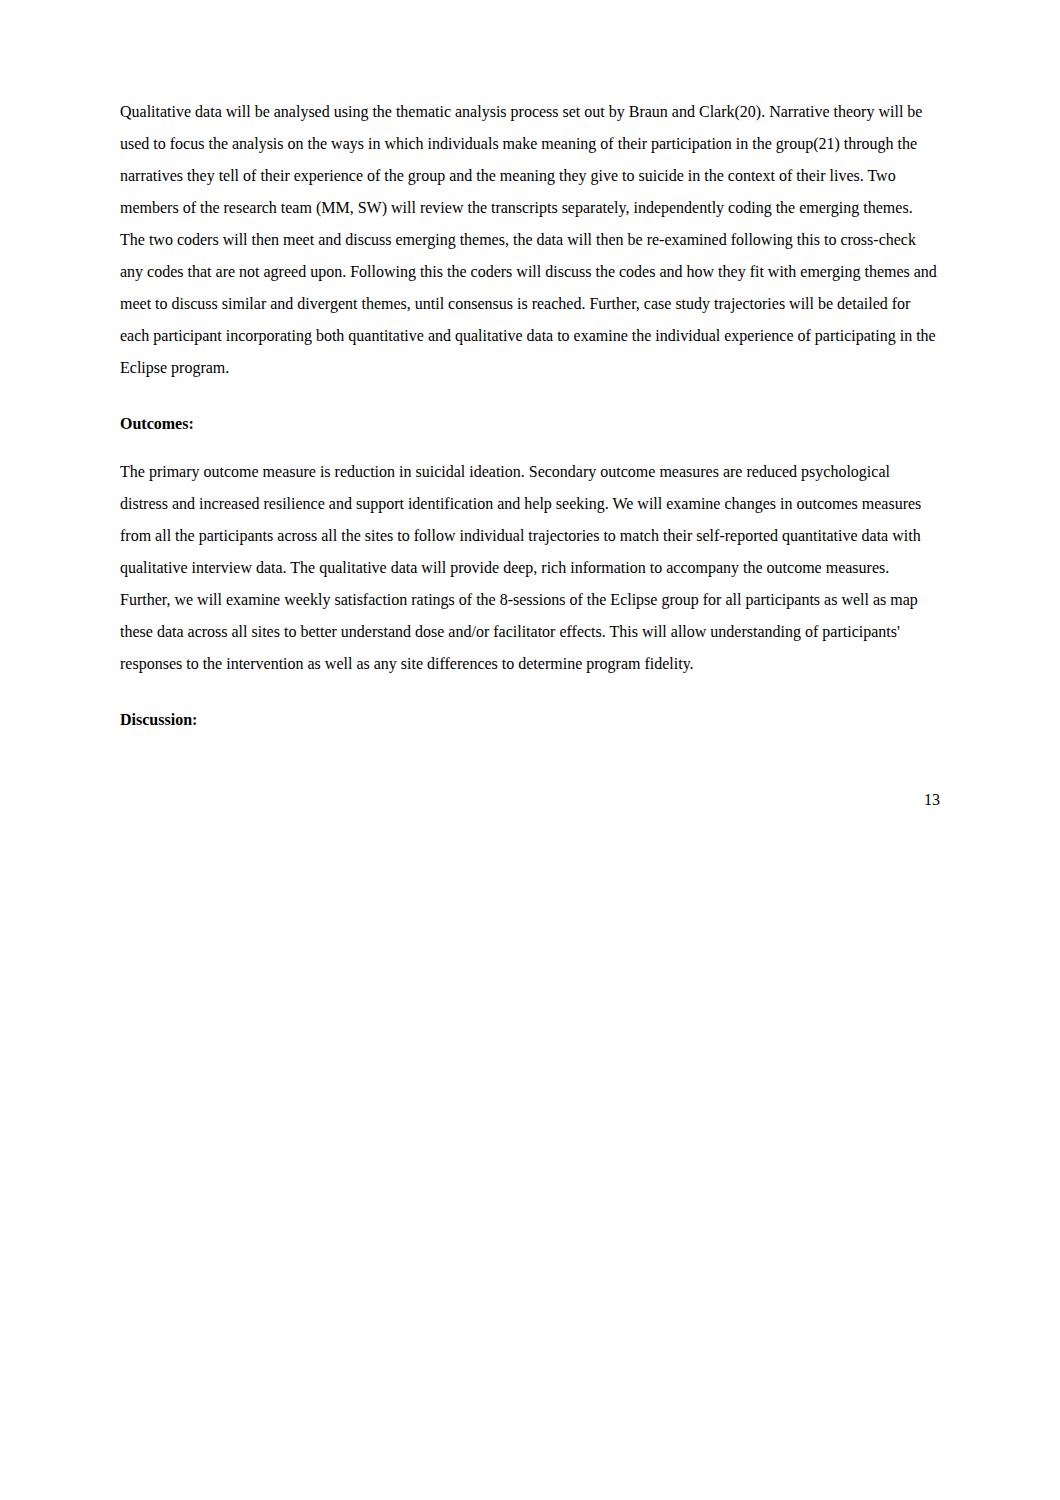Qualitative data will be analysed using the thematic analysis process set out by Braun and Clark(20). Narrative theory will be used to focus the analysis on the ways in which individuals make meaning of their participation in the group(21) through the narratives they tell of their experience of the group and the meaning they give to suicide in the context of their lives. Two members of the research team (MM, SW) will review the transcripts separately, independently coding the emerging themes. The two coders will then meet and discuss emerging themes, the data will then be re-examined following this to cross-check any codes that are not agreed upon. Following this the coders will discuss the codes and how they fit with emerging themes and meet to discuss similar and divergent themes, until consensus is reached. Further, case study trajectories will be detailed for each participant incorporating both quantitative and qualitative data to examine the individual experience of participating in the Eclipse program.
Outcomes:
The primary outcome measure is reduction in suicidal ideation. Secondary outcome measures are reduced psychological distress and increased resilience and support identification and help seeking. We will examine changes in outcomes measures from all the participants across all the sites to follow individual trajectories to match their self-reported quantitative data with qualitative interview data. The qualitative data will provide deep, rich information to accompany the outcome measures. Further, we will examine weekly satisfaction ratings of the 8-sessions of the Eclipse group for all participants as well as map these data across all sites to better understand dose and/or facilitator effects. This will allow understanding of participants' responses to the intervention as well as any site differences to determine program fidelity.
Discussion:
13